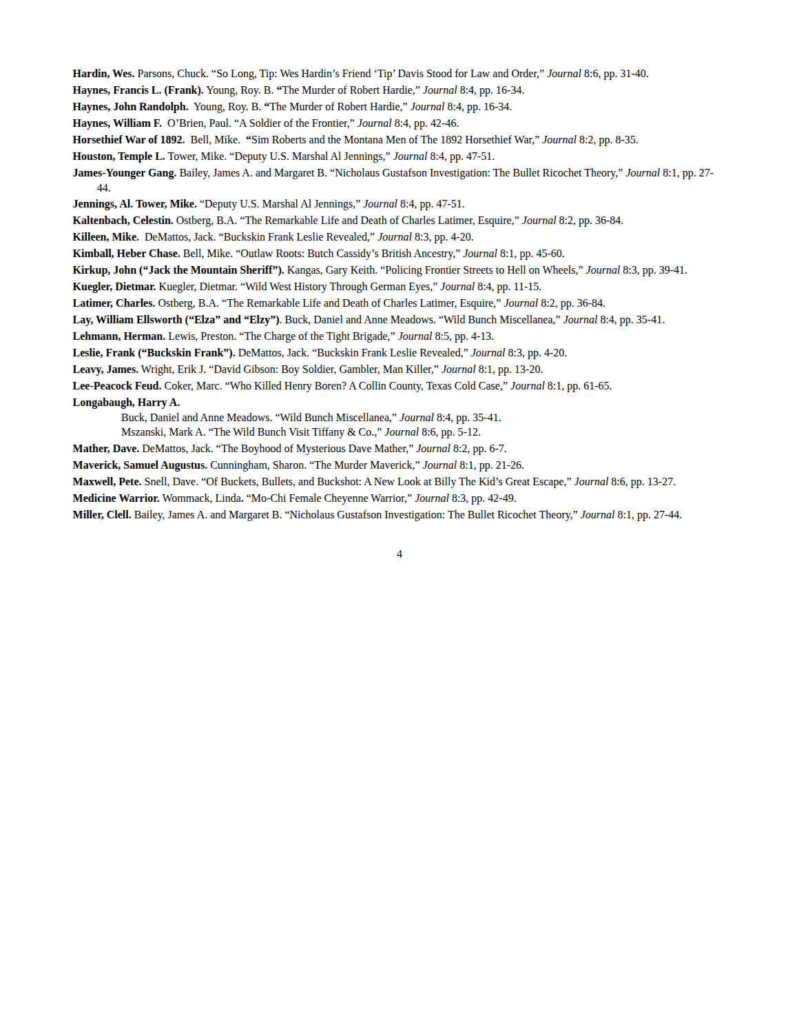Hardin, Wes. Parsons, Chuck. “So Long, Tip: Wes Hardin’s Friend ‘Tip’ Davis Stood for Law and Order,” Journal 8:6, pp. 31-40.
Haynes, Francis L. (Frank). Young, Roy. B. “The Murder of Robert Hardie,” Journal 8:4, pp. 16-34.
Haynes, John Randolph. Young, Roy. B. “The Murder of Robert Hardie,” Journal 8:4, pp. 16-34.
Haynes, William F. O’Brien, Paul. “A Soldier of the Frontier,” Journal 8:4, pp. 42-46.
Horsethief War of 1892. Bell, Mike. “Sim Roberts and the Montana Men of The 1892 Horsethief War,” Journal 8:2, pp. 8-35.
Houston, Temple L. Tower, Mike. “Deputy U.S. Marshal Al Jennings,” Journal 8:4, pp. 47-51.
James-Younger Gang. Bailey, James A. and Margaret B. “Nicholaus Gustafson Investigation: The Bullet Ricochet Theory,” Journal 8:1, pp. 27-44.
Jennings, Al. Tower, Mike. “Deputy U.S. Marshal Al Jennings,” Journal 8:4, pp. 47-51.
Kaltenbach, Celestin. Ostberg, B.A. “The Remarkable Life and Death of Charles Latimer, Esquire,” Journal 8:2, pp. 36-84.
Killeen, Mike. DeMattos, Jack. “Buckskin Frank Leslie Revealed,” Journal 8:3, pp. 4-20.
Kimball, Heber Chase. Bell, Mike. “Outlaw Roots: Butch Cassidy’s British Ancestry,” Journal 8:1, pp. 45-60.
Kirkup, John (“Jack the Mountain Sheriff”). Kangas, Gary Keith. “Policing Frontier Streets to Hell on Wheels,” Journal 8:3, pp. 39-41.
Kuegler, Dietmar. Kuegler, Dietmar. “Wild West History Through German Eyes,” Journal 8:4, pp. 11-15.
Latimer, Charles. Ostberg, B.A. “The Remarkable Life and Death of Charles Latimer, Esquire,” Journal 8:2, pp. 36-84.
Lay, William Ellsworth (“Elza” and “Elzy”). Buck, Daniel and Anne Meadows. “Wild Bunch Miscellanea,” Journal 8:4, pp. 35-41.
Lehmann, Herman. Lewis, Preston. “The Charge of the Tight Brigade,” Journal 8:5, pp. 4-13.
Leslie, Frank (“Buckskin Frank”). DeMattos, Jack. “Buckskin Frank Leslie Revealed,” Journal 8:3, pp. 4-20.
Leavy, James. Wright, Erik J. “David Gibson: Boy Soldier, Gambler, Man Killer,” Journal 8:1, pp. 13-20.
Lee-Peacock Feud. Coker, Marc. “Who Killed Henry Boren? A Collin County, Texas Cold Case,” Journal 8:1, pp. 61-65.
Longabaugh, Harry A. Buck, Daniel and Anne Meadows. “Wild Bunch Miscellanea,” Journal 8:4, pp. 35-41. Mszanski, Mark A. “The Wild Bunch Visit Tiffany & Co.,” Journal 8:6, pp. 5-12.
Mather, Dave. DeMattos, Jack. “The Boyhood of Mysterious Dave Mather,” Journal 8:2, pp. 6-7.
Maverick, Samuel Augustus. Cunningham, Sharon. “The Murder Maverick,” Journal 8:1, pp. 21-26.
Maxwell, Pete. Snell, Dave. “Of Buckets, Bullets, and Buckshot: A New Look at Billy The Kid’s Great Escape,” Journal 8:6, pp. 13-27.
Medicine Warrior. Wommack, Linda. “Mo-Chi Female Cheyenne Warrior,” Journal 8:3, pp. 42-49.
Miller, Clell. Bailey, James A. and Margaret B. “Nicholaus Gustafson Investigation: The Bullet Ricochet Theory,” Journal 8:1, pp. 27-44.
4